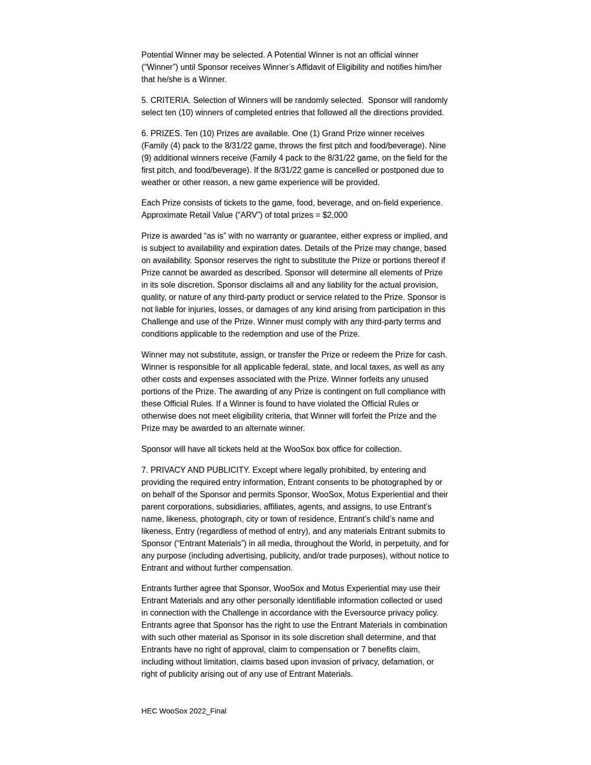Potential Winner may be selected. A Potential Winner is not an official winner (“Winner”) until Sponsor receives Winner’s Affidavit of Eligibility and notifies him/her that he/she is a Winner.
5. CRITERIA. Selection of Winners will be randomly selected. Sponsor will randomly select ten (10) winners of completed entries that followed all the directions provided.
6. PRIZES. Ten (10) Prizes are available. One (1) Grand Prize winner receives (Family (4) pack to the 8/31/22 game, throws the first pitch and food/beverage). Nine (9) additional winners receive (Family 4 pack to the 8/31/22 game, on the field for the first pitch, and food/beverage). If the 8/31/22 game is cancelled or postponed due to weather or other reason, a new game experience will be provided.
Each Prize consists of tickets to the game, food, beverage, and on-field experience. Approximate Retail Value (“ARV”) of total prizes = $2,000
Prize is awarded “as is” with no warranty or guarantee, either express or implied, and is subject to availability and expiration dates. Details of the Prize may change, based on availability. Sponsor reserves the right to substitute the Prize or portions thereof if Prize cannot be awarded as described. Sponsor will determine all elements of Prize in its sole discretion. Sponsor disclaims all and any liability for the actual provision, quality, or nature of any third-party product or service related to the Prize. Sponsor is not liable for injuries, losses, or damages of any kind arising from participation in this Challenge and use of the Prize. Winner must comply with any third-party terms and conditions applicable to the redemption and use of the Prize.
Winner may not substitute, assign, or transfer the Prize or redeem the Prize for cash. Winner is responsible for all applicable federal, state, and local taxes, as well as any other costs and expenses associated with the Prize. Winner forfeits any unused portions of the Prize. The awarding of any Prize is contingent on full compliance with these Official Rules. If a Winner is found to have violated the Official Rules or otherwise does not meet eligibility criteria, that Winner will forfeit the Prize and the Prize may be awarded to an alternate winner.
Sponsor will have all tickets held at the WooSox box office for collection.
7. PRIVACY AND PUBLICITY. Except where legally prohibited, by entering and providing the required entry information, Entrant consents to be photographed by or on behalf of the Sponsor and permits Sponsor, WooSox, Motus Experiential and their parent corporations, subsidiaries, affiliates, agents, and assigns, to use Entrant’s name, likeness, photograph, city or town of residence, Entrant’s child’s name and likeness, Entry (regardless of method of entry), and any materials Entrant submits to Sponsor (“Entrant Materials”) in all media, throughout the World, in perpetuity, and for any purpose (including advertising, publicity, and/or trade purposes), without notice to Entrant and without further compensation.
Entrants further agree that Sponsor, WooSox and Motus Experiential may use their Entrant Materials and any other personally identifiable information collected or used in connection with the Challenge in accordance with the Eversource privacy policy. Entrants agree that Sponsor has the right to use the Entrant Materials in combination with such other material as Sponsor in its sole discretion shall determine, and that Entrants have no right of approval, claim to compensation or 7 benefits claim, including without limitation, claims based upon invasion of privacy, defamation, or right of publicity arising out of any use of Entrant Materials.
HEC WooSox 2022_Final